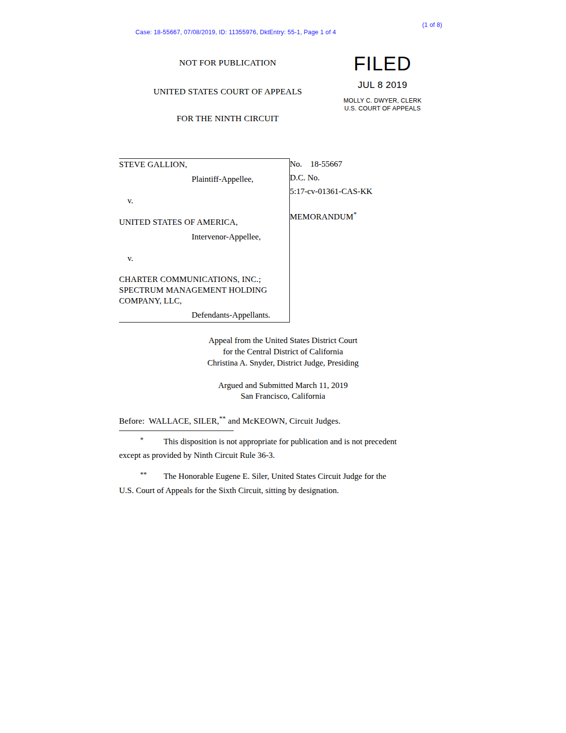(1 of 8)
Case: 18-55667, 07/08/2019, ID: 11355976, DktEntry: 55-1, Page 1 of 4
FILED
JUL 8 2019
MOLLY C. DWYER, CLERK
U.S. COURT OF APPEALS
NOT FOR PUBLICATION
UNITED STATES COURT OF APPEALS
FOR THE NINTH CIRCUIT
| STEVE GALLION, Plaintiff-Appellee, v. UNITED STATES OF AMERICA, Intervenor-Appellee, v. CHARTER COMMUNICATIONS, INC.; SPECTRUM MANAGEMENT HOLDING COMPANY, LLC, Defendants-Appellants. | No. 18-55667 D.C. No. 5:17-cv-01361-CAS-KK MEMORANDUM * |
Appeal from the United States District Court
for the Central District of California
Christina A. Snyder, District Judge, Presiding
Argued and Submitted March 11, 2019
San Francisco, California
Before: WALLACE, SILER,** and McKEOWN, Circuit Judges.
*This disposition is not appropriate for publication and is not precedent except as provided by Ninth Circuit Rule 36-3.
**The Honorable Eugene E. Siler, United States Circuit Judge for the U.S. Court of Appeals for the Sixth Circuit, sitting by designation.